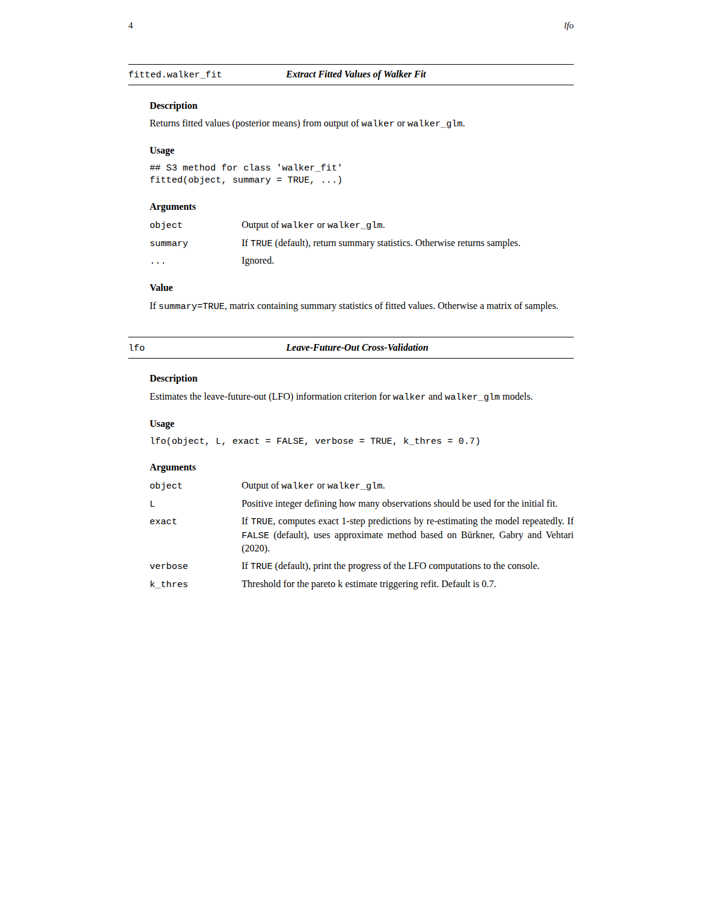4 lfo
fitted.walker_fit Extract Fitted Values of Walker Fit
Description
Returns fitted values (posterior means) from output of walker or walker_glm.
Usage
## S3 method for class 'walker_fit'
fitted(object, summary = TRUE, ...)
Arguments
object
Output of walker or walker_glm.
summary
If TRUE (default), return summary statistics. Otherwise returns samples.
...
Ignored.
Value
If summary=TRUE, matrix containing summary statistics of fitted values. Otherwise a matrix of samples.
lfo Leave-Future-Out Cross-Validation
Description
Estimates the leave-future-out (LFO) information criterion for walker and walker_glm models.
Usage
lfo(object, L, exact = FALSE, verbose = TRUE, k_thres = 0.7)
Arguments
object
Output of walker or walker_glm.
L
Positive integer defining how many observations should be used for the initial fit.
exact
If TRUE, computes exact 1-step predictions by re-estimating the model repeatedly. If FALSE (default), uses approximate method based on Bürkner, Gabry and Vehtari (2020).
verbose
If TRUE (default), print the progress of the LFO computations to the console.
k_thres
Threshold for the pareto k estimate triggering refit. Default is 0.7.